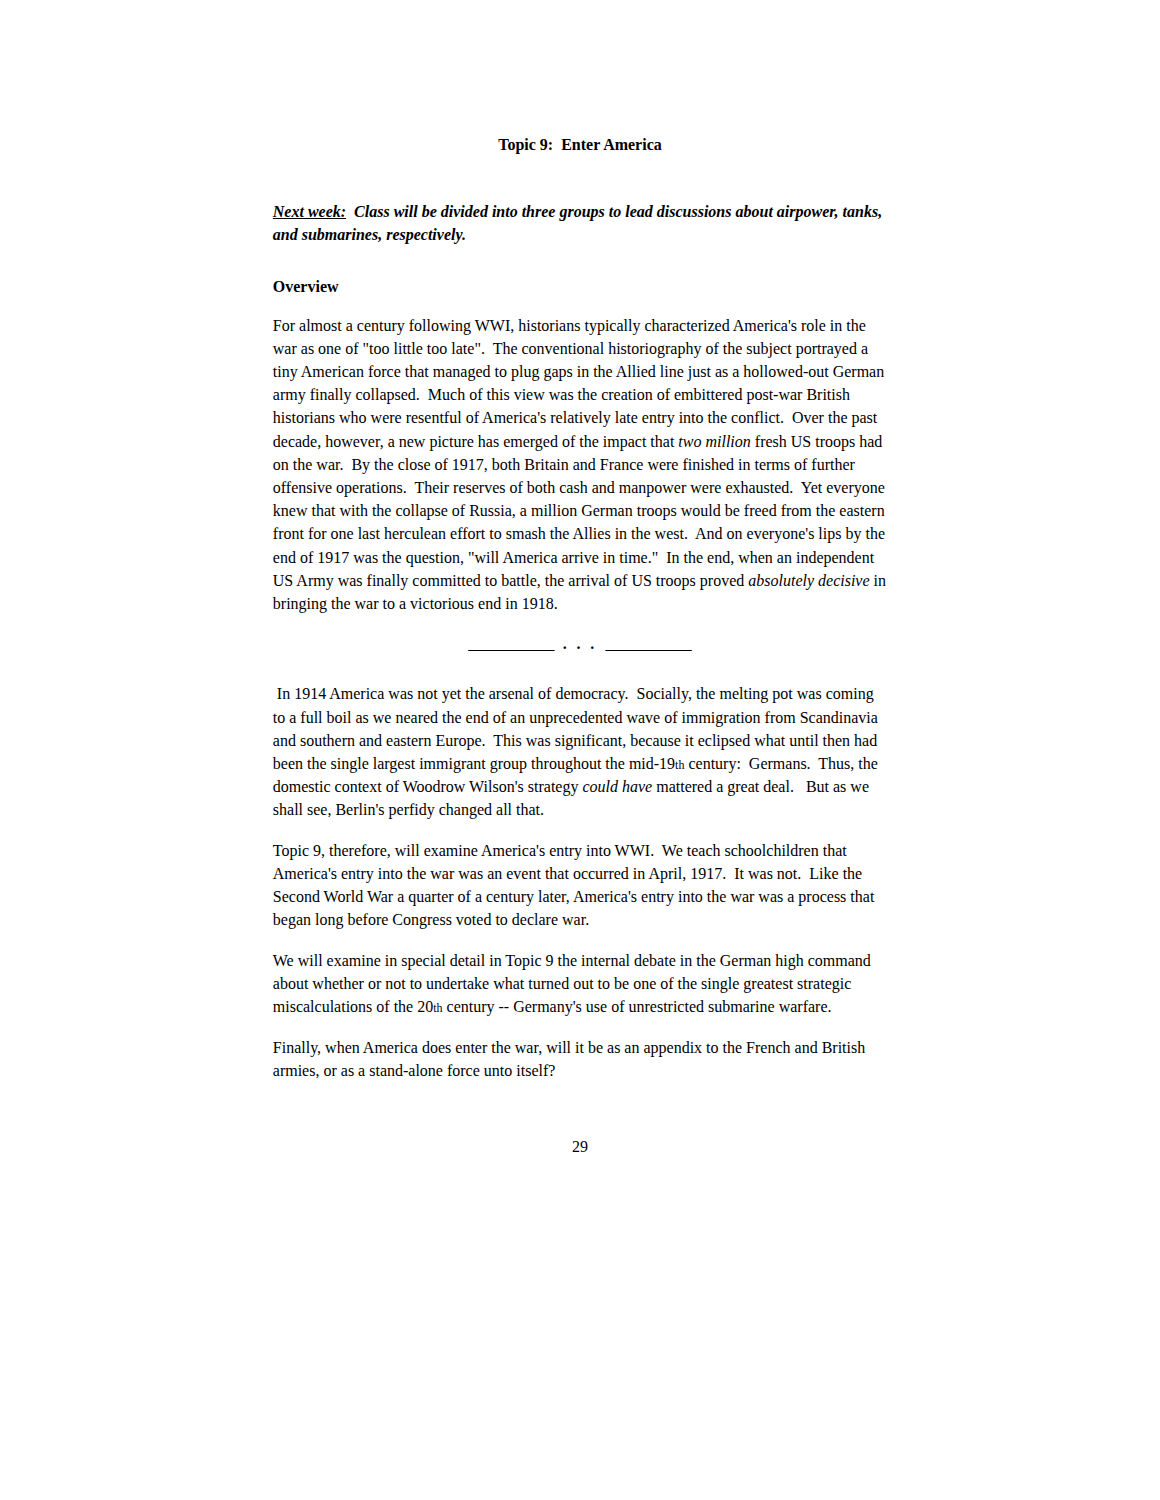Topic 9: Enter America
Next week: Class will be divided into three groups to lead discussions about airpower, tanks, and submarines, respectively.
Overview
For almost a century following WWI, historians typically characterized America's role in the war as one of "too little too late". The conventional historiography of the subject portrayed a tiny American force that managed to plug gaps in the Allied line just as a hollowed-out German army finally collapsed. Much of this view was the creation of embittered post-war British historians who were resentful of America's relatively late entry into the conflict. Over the past decade, however, a new picture has emerged of the impact that two million fresh US troops had on the war. By the close of 1917, both Britain and France were finished in terms of further offensive operations. Their reserves of both cash and manpower were exhausted. Yet everyone knew that with the collapse of Russia, a million German troops would be freed from the eastern front for one last herculean effort to smash the Allies in the west. And on everyone's lips by the end of 1917 was the question, "will America arrive in time." In the end, when an independent US Army was finally committed to battle, the arrival of US troops proved absolutely decisive in bringing the war to a victorious end in 1918.
. . .
In 1914 America was not yet the arsenal of democracy. Socially, the melting pot was coming to a full boil as we neared the end of an unprecedented wave of immigration from Scandinavia and southern and eastern Europe. This was significant, because it eclipsed what until then had been the single largest immigrant group throughout the mid-19th century: Germans. Thus, the domestic context of Woodrow Wilson's strategy could have mattered a great deal. But as we shall see, Berlin's perfidy changed all that.
Topic 9, therefore, will examine America's entry into WWI. We teach schoolchildren that America's entry into the war was an event that occurred in April, 1917. It was not. Like the Second World War a quarter of a century later, America's entry into the war was a process that began long before Congress voted to declare war.
We will examine in special detail in Topic 9 the internal debate in the German high command about whether or not to undertake what turned out to be one of the single greatest strategic miscalculations of the 20th century -- Germany's use of unrestricted submarine warfare.
Finally, when America does enter the war, will it be as an appendix to the French and British armies, or as a stand-alone force unto itself?
29